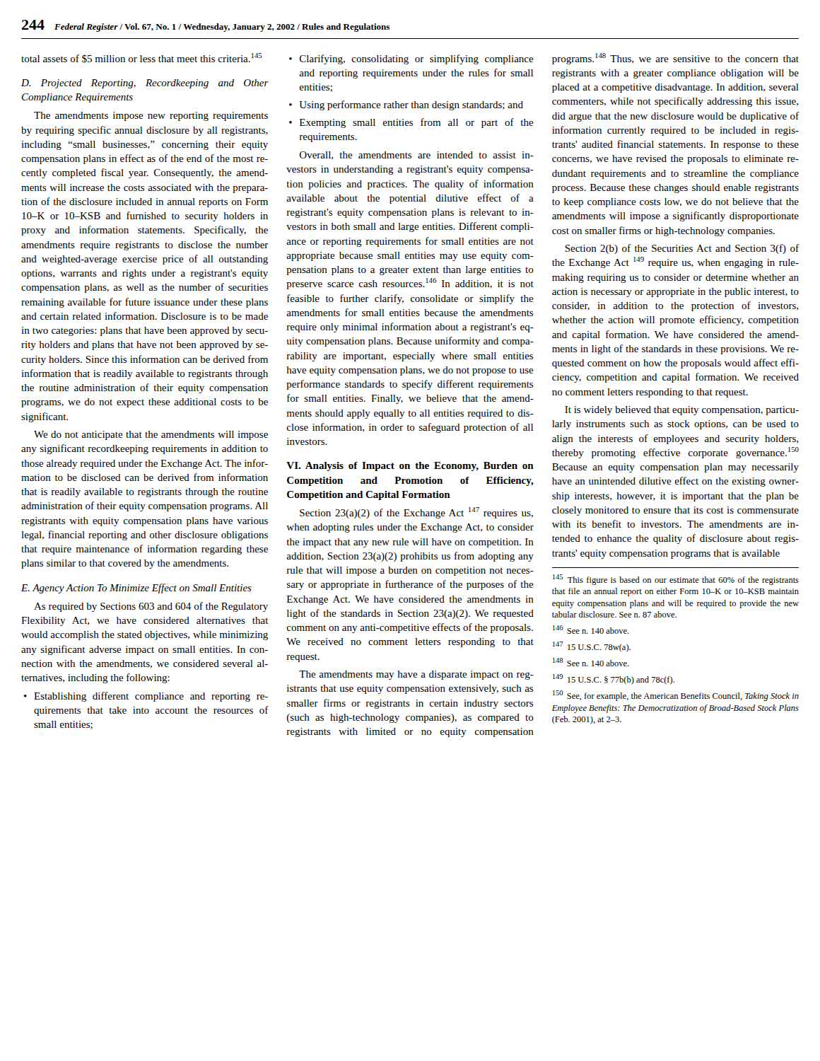244 Federal Register / Vol. 67, No. 1 / Wednesday, January 2, 2002 / Rules and Regulations
total assets of $5 million or less that meet this criteria.145
D. Projected Reporting, Recordkeeping and Other Compliance Requirements
The amendments impose new reporting requirements by requiring specific annual disclosure by all registrants, including “small businesses,” concerning their equity compensation plans in effect as of the end of the most recently completed fiscal year. Consequently, the amendments will increase the costs associated with the preparation of the disclosure included in annual reports on Form 10–K or 10–KSB and furnished to security holders in proxy and information statements. Specifically, the amendments require registrants to disclose the number and weighted-average exercise price of all outstanding options, warrants and rights under a registrant's equity compensation plans, as well as the number of securities remaining available for future issuance under these plans and certain related information. Disclosure is to be made in two categories: plans that have been approved by security holders and plans that have not been approved by security holders. Since this information can be derived from information that is readily available to registrants through the routine administration of their equity compensation programs, we do not expect these additional costs to be significant.
We do not anticipate that the amendments will impose any significant recordkeeping requirements in addition to those already required under the Exchange Act. The information to be disclosed can be derived from information that is readily available to registrants through the routine administration of their equity compensation programs. All registrants with equity compensation plans have various legal, financial reporting and other disclosure obligations that require maintenance of information regarding these plans similar to that covered by the amendments.
E. Agency Action To Minimize Effect on Small Entities
As required by Sections 603 and 604 of the Regulatory Flexibility Act, we have considered alternatives that would accomplish the stated objectives, while minimizing any significant adverse impact on small entities. In connection with the amendments, we considered several alternatives, including the following:
Establishing different compliance and reporting requirements that take into account the resources of small entities;
Clarifying, consolidating or simplifying compliance and reporting requirements under the rules for small entities;
Using performance rather than design standards; and
Exempting small entities from all or part of the requirements.
Overall, the amendments are intended to assist investors in understanding a registrant's equity compensation policies and practices. The quality of information available about the potential dilutive effect of a registrant's equity compensation plans is relevant to investors in both small and large entities. Different compliance or reporting requirements for small entities are not appropriate because small entities may use equity compensation plans to a greater extent than large entities to preserve scarce cash resources.146 In addition, it is not feasible to further clarify, consolidate or simplify the amendments for small entities because the amendments require only minimal information about a registrant's equity compensation plans. Because uniformity and comparability are important, especially where small entities have equity compensation plans, we do not propose to use performance standards to specify different requirements for small entities. Finally, we believe that the amendments should apply equally to all entities required to disclose information, in order to safeguard protection of all investors.
VI. Analysis of Impact on the Economy, Burden on Competition and Promotion of Efficiency, Competition and Capital Formation
Section 23(a)(2) of the Exchange Act 147 requires us, when adopting rules under the Exchange Act, to consider the impact that any new rule will have on competition. In addition, Section 23(a)(2) prohibits us from adopting any rule that will impose a burden on competition not necessary or appropriate in furtherance of the purposes of the Exchange Act. We have considered the amendments in light of the standards in Section 23(a)(2). We requested comment on any anti-competitive effects of the proposals. We received no comment letters responding to that request.
The amendments may have a disparate impact on registrants that use equity compensation extensively, such as smaller firms or registrants in certain industry sectors (such as high-technology companies), as compared to registrants with limited or no equity compensation programs.148 Thus, we are sensitive to the concern that registrants with a greater compliance obligation will be placed at a competitive disadvantage. In addition, several commenters, while not specifically addressing this issue, did argue that the new disclosure would be duplicative of information currently required to be included in registrants' audited financial statements. In response to these concerns, we have revised the proposals to eliminate redundant requirements and to streamline the compliance process. Because these changes should enable registrants to keep compliance costs low, we do not believe that the amendments will impose a significantly disproportionate cost on smaller firms or high-technology companies.
Section 2(b) of the Securities Act and Section 3(f) of the Exchange Act 149 require us, when engaging in rulemaking requiring us to consider or determine whether an action is necessary or appropriate in the public interest, to consider, in addition to the protection of investors, whether the action will promote efficiency, competition and capital formation. We have considered the amendments in light of the standards in these provisions. We requested comment on how the proposals would affect efficiency, competition and capital formation. We received no comment letters responding to that request.
It is widely believed that equity compensation, particularly instruments such as stock options, can be used to align the interests of employees and security holders, thereby promoting effective corporate governance.150 Because an equity compensation plan may necessarily have an unintended dilutive effect on the existing ownership interests, however, it is important that the plan be closely monitored to ensure that its cost is commensurate with its benefit to investors. The amendments are intended to enhance the quality of disclosure about registrants' equity compensation programs that is available
145 This figure is based on our estimate that 60% of the registrants that file an annual report on either Form 10–K or 10–KSB maintain equity compensation plans and will be required to provide the new tabular disclosure. See n. 87 above.
146 See n. 140 above.
147 15 U.S.C. 78w(a).
148 See n. 140 above.
149 15 U.S.C. § 77b(b) and 78c(f).
150 See, for example, the American Benefits Council, Taking Stock in Employee Benefits: The Democratization of Broad-Based Stock Plans (Feb. 2001), at 2–3.